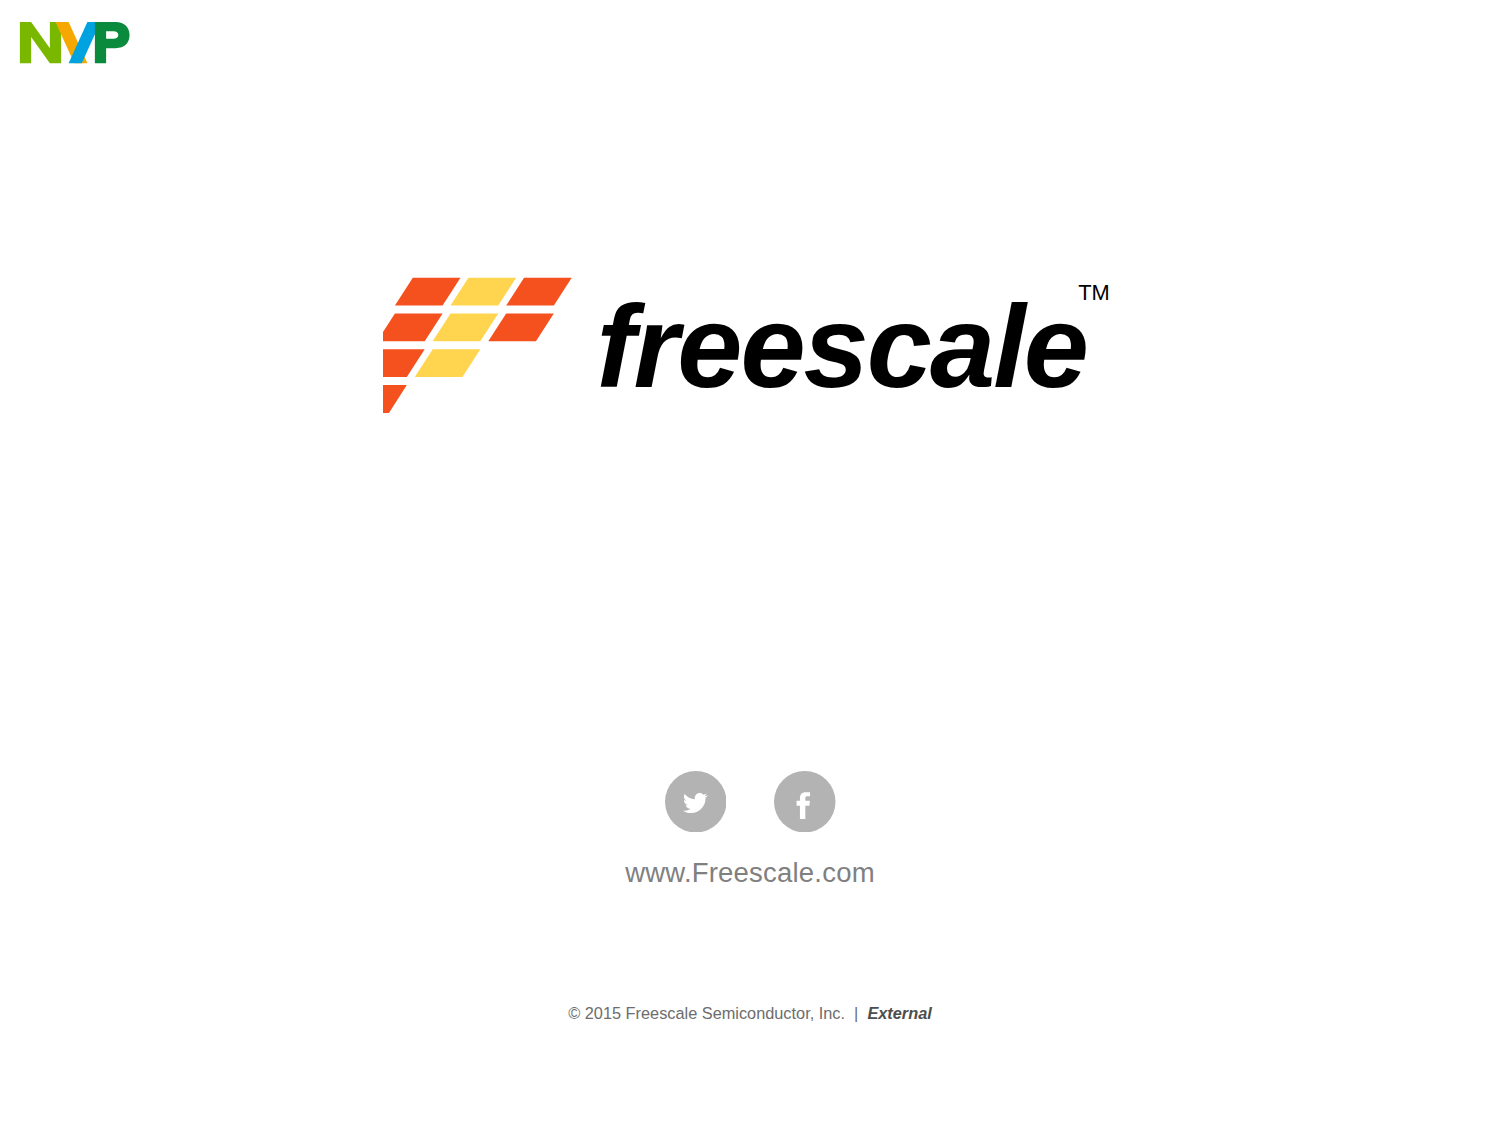freescale TM
www.Freescale.com
© 2015 Freescale Semiconductor, Inc. | External